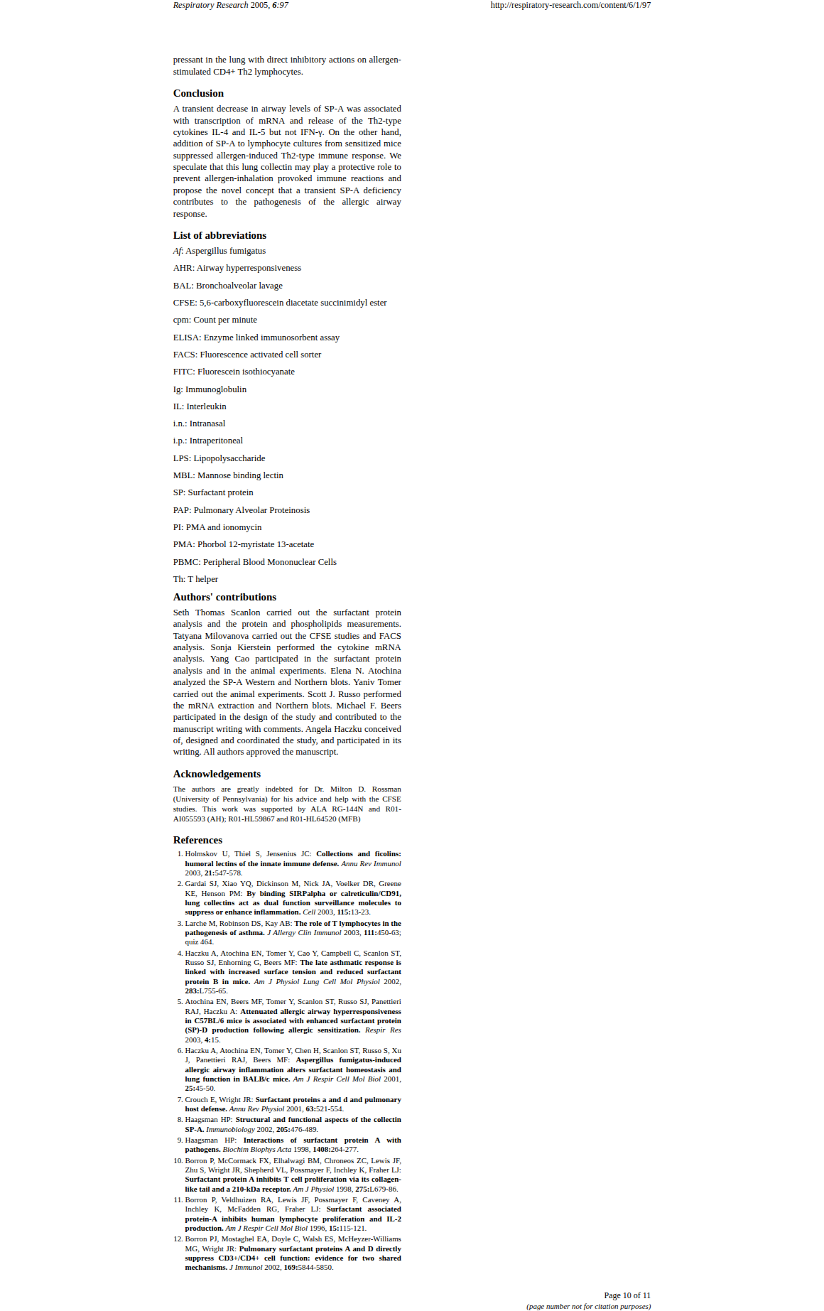Respiratory Research 2005, 6:97
http://respiratory-research.com/content/6/1/97
pressant in the lung with direct inhibitory actions on allergen-stimulated CD4+ Th2 lymphocytes.
Conclusion
A transient decrease in airway levels of SP-A was associated with transcription of mRNA and release of the Th2-type cytokines IL-4 and IL-5 but not IFN-γ. On the other hand, addition of SP-A to lymphocyte cultures from sensitized mice suppressed allergen-induced Th2-type immune response. We speculate that this lung collectin may play a protective role to prevent allergen-inhalation provoked immune reactions and propose the novel concept that a transient SP-A deficiency contributes to the pathogenesis of the allergic airway response.
List of abbreviations
Af: Aspergillus fumigatus
AHR: Airway hyperresponsiveness
BAL: Bronchoalveolar lavage
CFSE: 5,6-carboxyfluorescein diacetate succinimidyl ester
cpm: Count per minute
ELISA: Enzyme linked immunosorbent assay
FACS: Fluorescence activated cell sorter
FITC: Fluorescein isothiocyanate
Ig: Immunoglobulin
IL: Interleukin
i.n.: Intranasal
i.p.: Intraperitoneal
LPS: Lipopolysaccharide
MBL: Mannose binding lectin
SP: Surfactant protein
PAP: Pulmonary Alveolar Proteinosis
PI: PMA and ionomycin
PMA: Phorbol 12-myristate 13-acetate
PBMC: Peripheral Blood Mononuclear Cells
Th: T helper
Authors' contributions
Seth Thomas Scanlon carried out the surfactant protein analysis and the protein and phospholipids measurements. Tatyana Milovanova carried out the CFSE studies and FACS analysis. Sonja Kierstein performed the cytokine mRNA analysis. Yang Cao participated in the surfactant protein analysis and in the animal experiments. Elena N. Atochina analyzed the SP-A Western and Northern blots. Yaniv Tomer carried out the animal experiments. Scott J. Russo performed the mRNA extraction and Northern blots. Michael F. Beers participated in the design of the study and contributed to the manuscript writing with comments. Angela Haczku conceived of, designed and coordinated the study, and participated in its writing. All authors approved the manuscript.
Acknowledgements
The authors are greatly indebted for Dr. Milton D. Rossman (University of Pennsylvania) for his advice and help with the CFSE studies. This work was supported by ALA RG-144N and R01-AI055593 (AH); R01-HL59867 and R01-HL64520 (MFB)
References
Holmskov U, Thiel S, Jensenius JC: Collections and ficolins: humoral lectins of the innate immune defense. Annu Rev Immunol 2003, 21: 547-578.
Gardai SJ, Xiao YQ, Dickinson M, Nick JA, Voelker DR, Greene KE, Henson PM: By binding SIRPalpha or calreticulin/CD91, lung collectins act as dual function surveillance molecules to suppress or enhance inflammation. Cell 2003, 115: 13-23.
Larche M, Robinson DS, Kay AB: The role of T lymphocytes in the pathogenesis of asthma. J Allergy Clin Immunol 2003, 111: 450-63; quiz 464.
Haczku A, Atochina EN, Tomer Y, Cao Y, Campbell C, Scanlon ST, Russo SJ, Enhorning G, Beers MF: The late asthmatic response is linked with increased surface tension and reduced surfactant protein B in mice. Am J Physiol Lung Cell Mol Physiol 2002, 283: L755-65.
Atochina EN, Beers MF, Tomer Y, Scanlon ST, Russo SJ, Panettieri RAJ, Haczku A: Attenuated allergic airway hyperresponsiveness in C57BL/6 mice is associated with enhanced surfactant protein (SP)-D production following allergic sensitization. Respir Res 2003, 4: 15.
Haczku A, Atochina EN, Tomer Y, Chen H, Scanlon ST, Russo S, Xu J, Panettieri RAJ, Beers MF: Aspergillus fumigatus-induced allergic airway inflammation alters surfactant homeostasis and lung function in BALB/c mice. Am J Respir Cell Mol Biol 2001, 25: 45-50.
Crouch E, Wright JR: Surfactant proteins a and d and pulmonary host defense. Annu Rev Physiol 2001, 63: 521-554.
Haagsman HP: Structural and functional aspects of the collectin SP-A. Immunobiology 2002, 205: 476-489.
Haagsman HP: Interactions of surfactant protein A with pathogens. Biochim Biophys Acta 1998, 1408: 264-277.
Borron P, McCormack FX, Elhalwagi BM, Chroneos ZC, Lewis JF, Zhu S, Wright JR, Shepherd VL, Possmayer F, Inchley K, Fraher LJ: Surfactant protein A inhibits T cell proliferation via its collagen-like tail and a 210-kDa receptor. Am J Physiol 1998, 275: L679-86.
Borron P, Veldhuizen RA, Lewis JF, Possmayer F, Caveney A, Inchley K, McFadden RG, Fraher LJ: Surfactant associated protein-A inhibits human lymphocyte proliferation and IL-2 production. Am J Respir Cell Mol Biol 1996, 15: 115-121.
Borron PJ, Mostaghel EA, Doyle C, Walsh ES, McHeyzer-Williams MG, Wright JR: Pulmonary surfactant proteins A and D directly suppress CD3+/CD4+ cell function: evidence for two shared mechanisms. J Immunol 2002, 169: 5844-5850.
Page 10 of 11
(page number not for citation purposes)